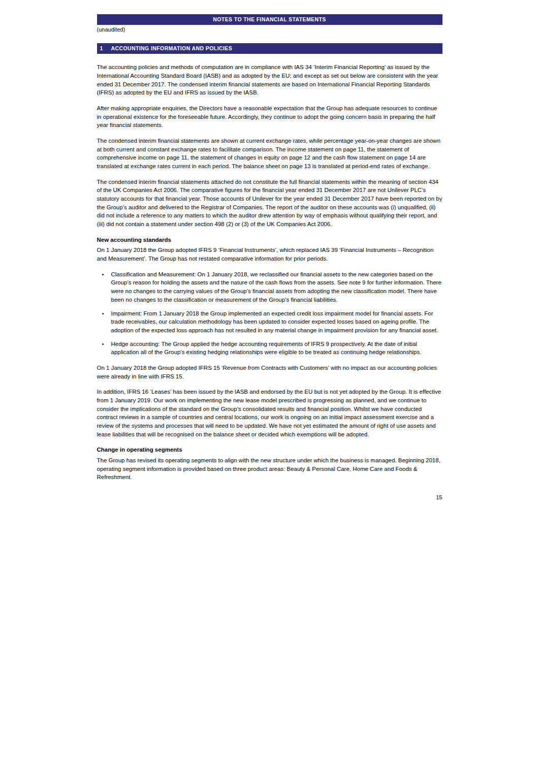NOTES TO THE FINANCIAL STATEMENTS
(unaudited)
1 ACCOUNTING INFORMATION AND POLICIES
The accounting policies and methods of computation are in compliance with IAS 34 ‘Interim Financial Reporting’ as issued by the International Accounting Standard Board (IASB) and as adopted by the EU; and except as set out below are consistent with the year ended 31 December 2017. The condensed interim financial statements are based on International Financial Reporting Standards (IFRS) as adopted by the EU and IFRS as issued by the IASB.
After making appropriate enquiries, the Directors have a reasonable expectation that the Group has adequate resources to continue in operational existence for the foreseeable future. Accordingly, they continue to adopt the going concern basis in preparing the half year financial statements.
The condensed interim financial statements are shown at current exchange rates, while percentage year-on-year changes are shown at both current and constant exchange rates to facilitate comparison. The income statement on page 11, the statement of comprehensive income on page 11, the statement of changes in equity on page 12 and the cash flow statement on page 14 are translated at exchange rates current in each period. The balance sheet on page 13 is translated at period-end rates of exchange.
The condensed interim financial statements attached do not constitute the full financial statements within the meaning of section 434 of the UK Companies Act 2006. The comparative figures for the financial year ended 31 December 2017 are not Unilever PLC’s statutory accounts for that financial year. Those accounts of Unilever for the year ended 31 December 2017 have been reported on by the Group’s auditor and delivered to the Registrar of Companies. The report of the auditor on these accounts was (i) unqualified, (ii) did not include a reference to any matters to which the auditor drew attention by way of emphasis without qualifying their report, and (iii) did not contain a statement under section 498 (2) or (3) of the UK Companies Act 2006.
New accounting standards
On 1 January 2018 the Group adopted IFRS 9 ‘Financial Instruments’, which replaced IAS 39 ‘Financial Instruments – Recognition and Measurement’. The Group has not restated comparative information for prior periods.
Classification and Measurement: On 1 January 2018, we reclassified our financial assets to the new categories based on the Group’s reason for holding the assets and the nature of the cash flows from the assets. See note 9 for further information. There were no changes to the carrying values of the Group’s financial assets from adopting the new classification model. There have been no changes to the classification or measurement of the Group’s financial liabilities.
Impairment: From 1 January 2018 the Group implemented an expected credit loss impairment model for financial assets. For trade receivables, our calculation methodology has been updated to consider expected losses based on ageing profile. The adoption of the expected loss approach has not resulted in any material change in impairment provision for any financial asset.
Hedge accounting: The Group applied the hedge accounting requirements of IFRS 9 prospectively. At the date of initial application all of the Group’s existing hedging relationships were eligible to be treated as continuing hedge relationships.
On 1 January 2018 the Group adopted IFRS 15 ‘Revenue from Contracts with Customers’ with no impact as our accounting policies were already in line with IFRS 15.
In addition, IFRS 16 ‘Leases’ has been issued by the IASB and endorsed by the EU but is not yet adopted by the Group. It is effective from 1 January 2019. Our work on implementing the new lease model prescribed is progressing as planned, and we continue to consider the implications of the standard on the Group’s consolidated results and financial position. Whilst we have conducted contract reviews in a sample of countries and central locations, our work is ongoing on an initial impact assessment exercise and a review of the systems and processes that will need to be updated. We have not yet estimated the amount of right of use assets and lease liabilities that will be recognised on the balance sheet or decided which exemptions will be adopted.
Change in operating segments
The Group has revised its operating segments to align with the new structure under which the business is managed. Beginning 2018, operating segment information is provided based on three product areas: Beauty & Personal Care, Home Care and Foods & Refreshment.
15